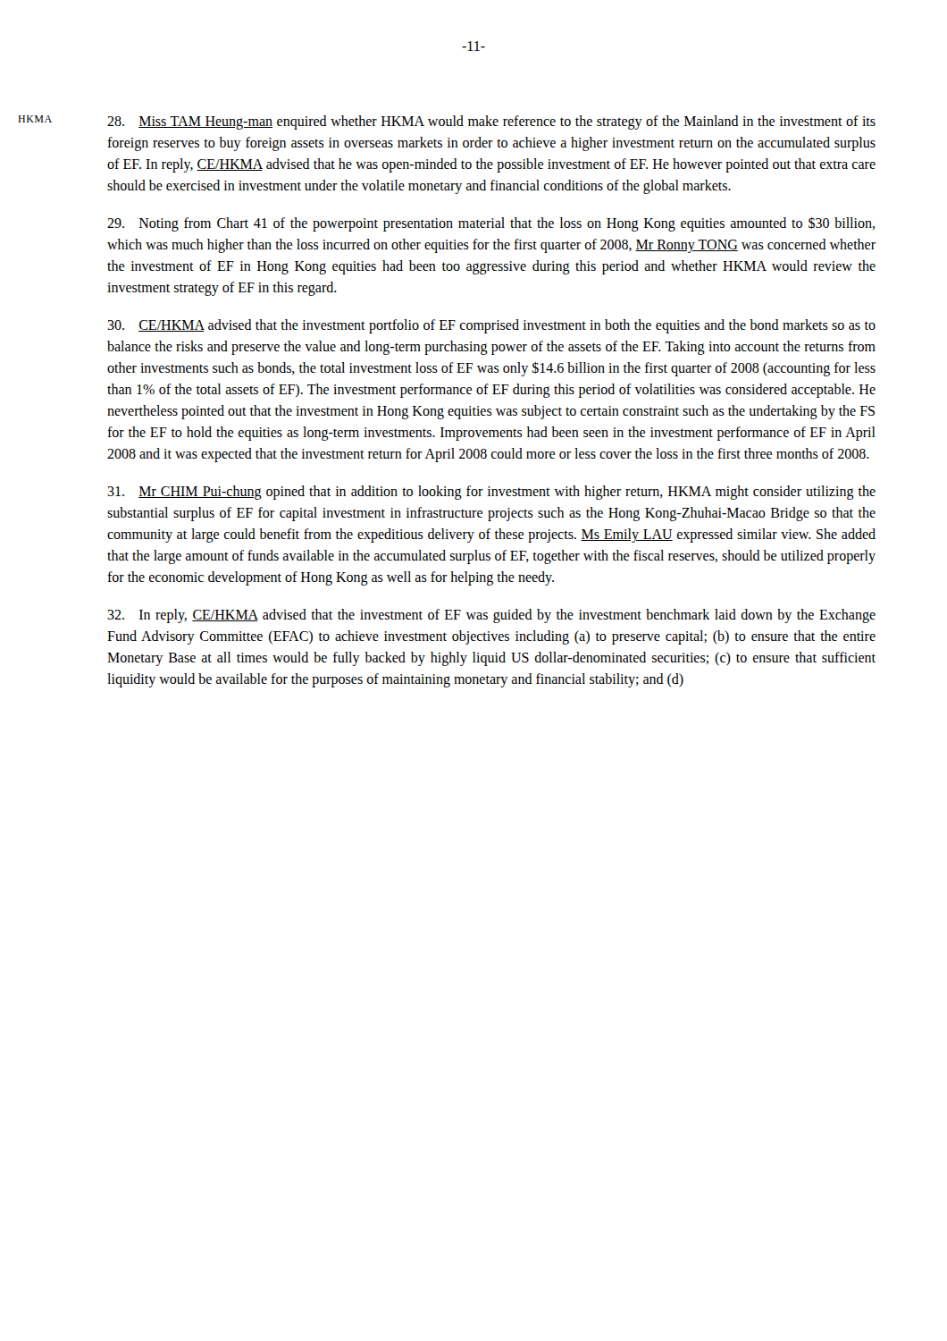-11-
HKMA
28. Miss TAM Heung-man enquired whether HKMA would make reference to the strategy of the Mainland in the investment of its foreign reserves to buy foreign assets in overseas markets in order to achieve a higher investment return on the accumulated surplus of EF. In reply, CE/HKMA advised that he was open-minded to the possible investment of EF. He however pointed out that extra care should be exercised in investment under the volatile monetary and financial conditions of the global markets.
29. Noting from Chart 41 of the powerpoint presentation material that the loss on Hong Kong equities amounted to $30 billion, which was much higher than the loss incurred on other equities for the first quarter of 2008, Mr Ronny TONG was concerned whether the investment of EF in Hong Kong equities had been too aggressive during this period and whether HKMA would review the investment strategy of EF in this regard.
30. CE/HKMA advised that the investment portfolio of EF comprised investment in both the equities and the bond markets so as to balance the risks and preserve the value and long-term purchasing power of the assets of the EF. Taking into account the returns from other investments such as bonds, the total investment loss of EF was only $14.6 billion in the first quarter of 2008 (accounting for less than 1% of the total assets of EF). The investment performance of EF during this period of volatilities was considered acceptable. He nevertheless pointed out that the investment in Hong Kong equities was subject to certain constraint such as the undertaking by the FS for the EF to hold the equities as long-term investments. Improvements had been seen in the investment performance of EF in April 2008 and it was expected that the investment return for April 2008 could more or less cover the loss in the first three months of 2008.
31. Mr CHIM Pui-chung opined that in addition to looking for investment with higher return, HKMA might consider utilizing the substantial surplus of EF for capital investment in infrastructure projects such as the Hong Kong-Zhuhai-Macao Bridge so that the community at large could benefit from the expeditious delivery of these projects. Ms Emily LAU expressed similar view. She added that the large amount of funds available in the accumulated surplus of EF, together with the fiscal reserves, should be utilized properly for the economic development of Hong Kong as well as for helping the needy.
32. In reply, CE/HKMA advised that the investment of EF was guided by the investment benchmark laid down by the Exchange Fund Advisory Committee (EFAC) to achieve investment objectives including (a) to preserve capital; (b) to ensure that the entire Monetary Base at all times would be fully backed by highly liquid US dollar-denominated securities; (c) to ensure that sufficient liquidity would be available for the purposes of maintaining monetary and financial stability; and (d)